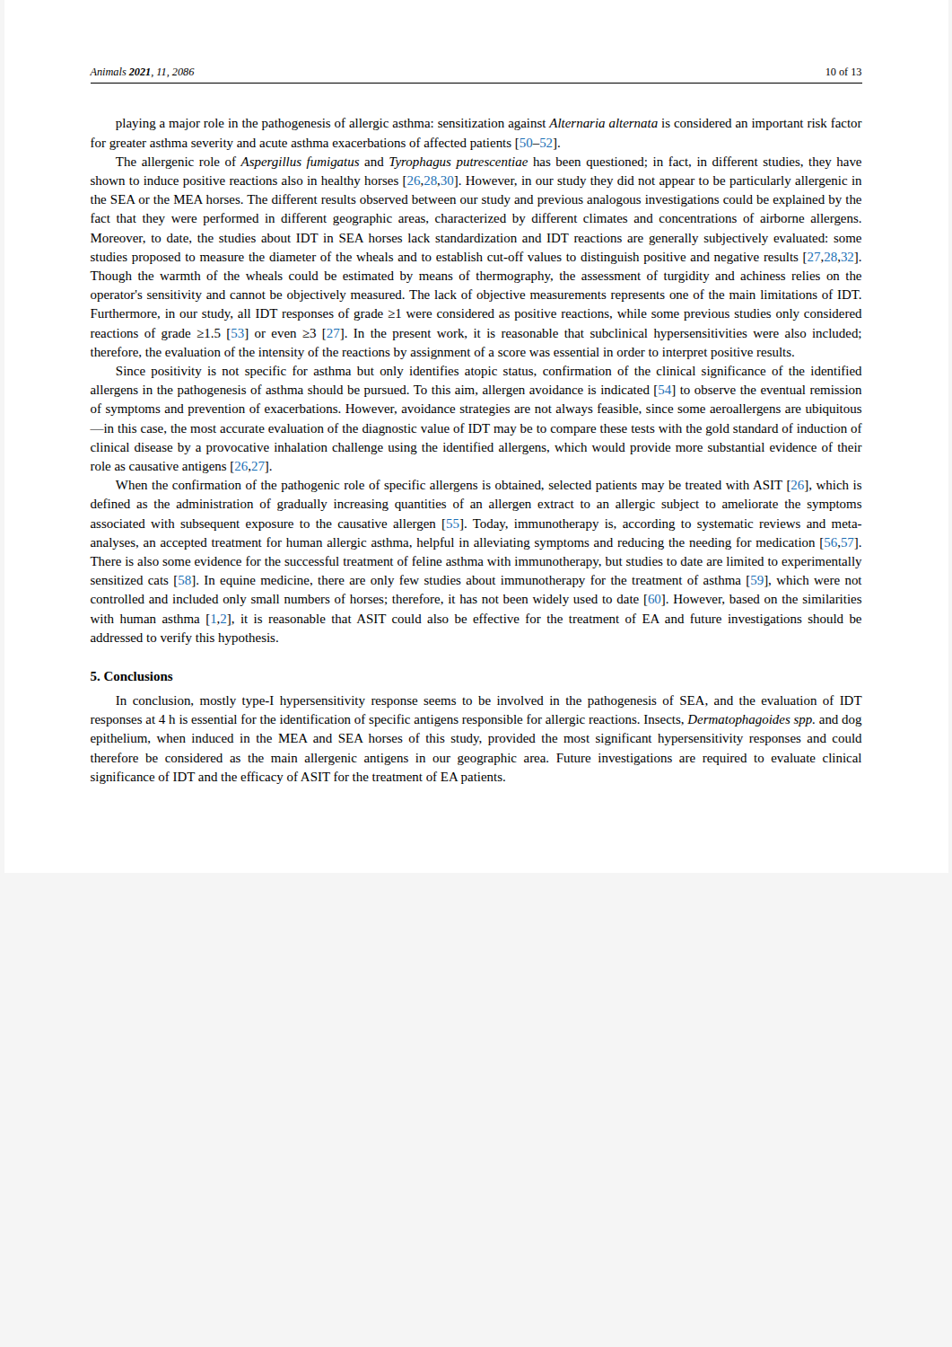Animals 2021, 11, 2086 10 of 13
playing a major role in the pathogenesis of allergic asthma: sensitization against Alternaria alternata is considered an important risk factor for greater asthma severity and acute asthma exacerbations of affected patients [50–52].
The allergenic role of Aspergillus fumigatus and Tyrophagus putrescentiae has been questioned; in fact, in different studies, they have shown to induce positive reactions also in healthy horses [26,28,30]. However, in our study they did not appear to be particularly allergenic in the SEA or the MEA horses. The different results observed between our study and previous analogous investigations could be explained by the fact that they were performed in different geographic areas, characterized by different climates and concentrations of airborne allergens. Moreover, to date, the studies about IDT in SEA horses lack standardization and IDT reactions are generally subjectively evaluated: some studies proposed to measure the diameter of the wheals and to establish cut-off values to distinguish positive and negative results [27,28,32]. Though the warmth of the wheals could be estimated by means of thermography, the assessment of turgidity and achiness relies on the operator's sensitivity and cannot be objectively measured. The lack of objective measurements represents one of the main limitations of IDT. Furthermore, in our study, all IDT responses of grade ≥1 were considered as positive reactions, while some previous studies only considered reactions of grade ≥1.5 [53] or even ≥3 [27]. In the present work, it is reasonable that subclinical hypersensitivities were also included; therefore, the evaluation of the intensity of the reactions by assignment of a score was essential in order to interpret positive results.
Since positivity is not specific for asthma but only identifies atopic status, confirmation of the clinical significance of the identified allergens in the pathogenesis of asthma should be pursued. To this aim, allergen avoidance is indicated [54] to observe the eventual remission of symptoms and prevention of exacerbations. However, avoidance strategies are not always feasible, since some aeroallergens are ubiquitous—in this case, the most accurate evaluation of the diagnostic value of IDT may be to compare these tests with the gold standard of induction of clinical disease by a provocative inhalation challenge using the identified allergens, which would provide more substantial evidence of their role as causative antigens [26,27].
When the confirmation of the pathogenic role of specific allergens is obtained, selected patients may be treated with ASIT [26], which is defined as the administration of gradually increasing quantities of an allergen extract to an allergic subject to ameliorate the symptoms associated with subsequent exposure to the causative allergen [55]. Today, immunotherapy is, according to systematic reviews and meta-analyses, an accepted treatment for human allergic asthma, helpful in alleviating symptoms and reducing the needing for medication [56,57]. There is also some evidence for the successful treatment of feline asthma with immunotherapy, but studies to date are limited to experimentally sensitized cats [58]. In equine medicine, there are only few studies about immunotherapy for the treatment of asthma [59], which were not controlled and included only small numbers of horses; therefore, it has not been widely used to date [60]. However, based on the similarities with human asthma [1,2], it is reasonable that ASIT could also be effective for the treatment of EA and future investigations should be addressed to verify this hypothesis.
5. Conclusions
In conclusion, mostly type-I hypersensitivity response seems to be involved in the pathogenesis of SEA, and the evaluation of IDT responses at 4 h is essential for the identification of specific antigens responsible for allergic reactions. Insects, Dermatophagoides spp. and dog epithelium, when induced in the MEA and SEA horses of this study, provided the most significant hypersensitivity responses and could therefore be considered as the main allergenic antigens in our geographic area. Future investigations are required to evaluate clinical significance of IDT and the efficacy of ASIT for the treatment of EA patients.